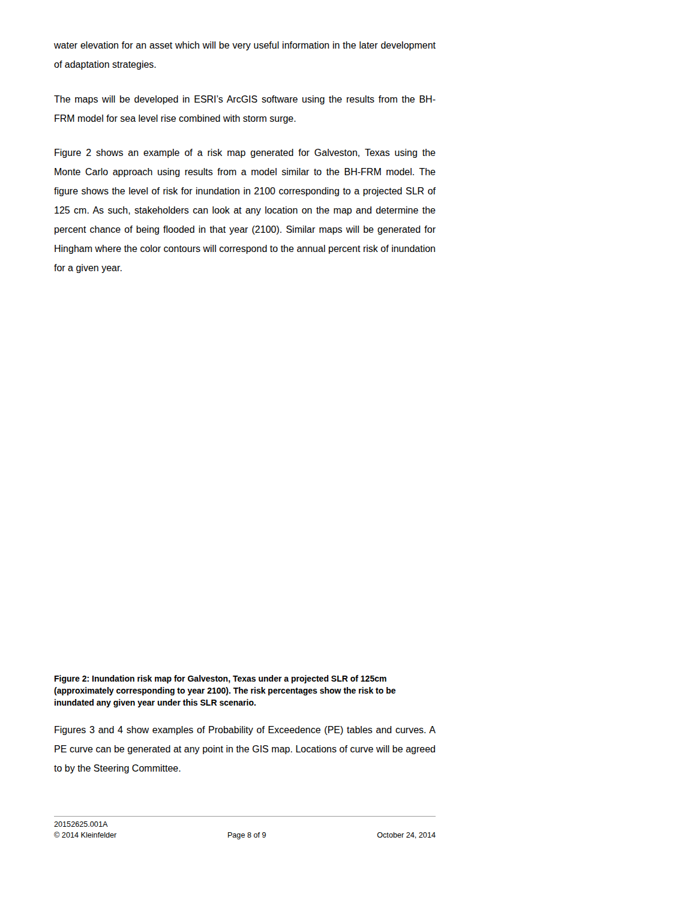water elevation for an asset which will be very useful information in the later development of adaptation strategies.
The maps will be developed in ESRI’s ArcGIS software using the results from the BH-FRM model for sea level rise combined with storm surge.
Figure 2 shows an example of a risk map generated for Galveston, Texas using the Monte Carlo approach using results from a model similar to the BH-FRM model. The figure shows the level of risk for inundation in 2100 corresponding to a projected SLR of 125 cm. As such, stakeholders can look at any location on the map and determine the percent chance of being flooded in that year (2100). Similar maps will be generated for Hingham where the color contours will correspond to the annual percent risk of inundation for a given year.
Figure 2: Inundation risk map for Galveston, Texas under a projected SLR of 125cm (approximately corresponding to year 2100). The risk percentages show the risk to be inundated any given year under this SLR scenario.
Figures 3 and 4 show examples of Probability of Exceedence (PE) tables and curves. A PE curve can be generated at any point in the GIS map. Locations of curve will be agreed to by the Steering Committee.
20152625.001A
© 2014 Kleinfelder Page 8 of 9 October 24, 2014